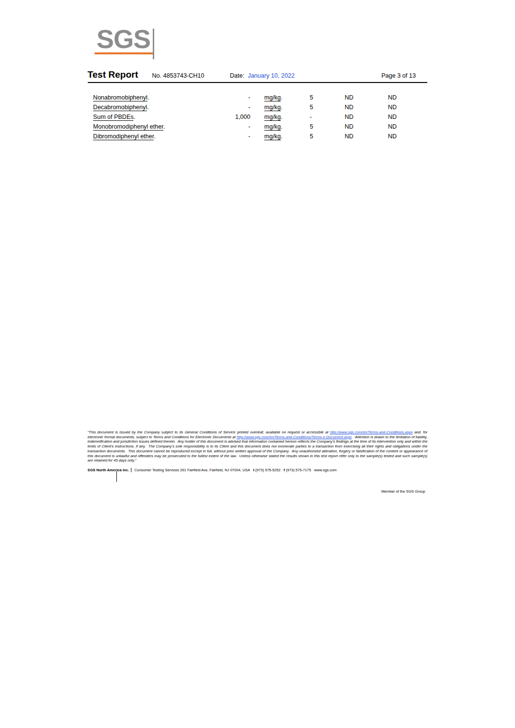SGS
Test Report
No. 4853743-CH10
Date: January 10, 2022
Page 3 of 13
| Nonabromobiphenyl . | - | mg/kg . | 5 | ND | ND |
| Decabromobiphenyl . | - | mg/kg . | 5 | ND | ND |
| Sum of PBDEs . | 1,000 | mg/kg . | - | ND | ND |
| Monobromodiphenyl ether . | - | mg/kg . | 5 | ND | ND |
| Dibromodiphenyl ether . | - | mg/kg . | 5 | ND | ND |
“This document is issued by the Company subject to its General Conditions of Service printed overleaf, available on request or accessible at http://www.sgs.com/en/Terms-and-Conditions.aspx and, for electronic format documents, subject to Terms and Conditions for Electronic Documents at http://www.sgs.com/en/Terms-and-Conditions/Terms-e-Document.aspx. Attention is drawn to the limitation of liability, indemnification and jurisdiction issues defined therein. Any holder of this document is advised that information contained hereon reflects the Company’s findings at the time of its intervention only and within the limits of Client’s instructions, if any. The Company’s sole responsibility is to its Client and this document does not exonerate parties to a transaction from exercising all their rights and obligations under the transaction documents. This document cannot be reproduced except in full, without prior written approval of the Company. Any unauthorized alteration, forgery or falsification of the content or appearance of this document is unlawful and offenders may be prosecuted to the fullest extent of the law. Unless otherwise stated the results shown in this test report refer only to the sample(s) tested and such sample(s) are retained for 45 days only.”
SGS North America Inc. Consumer Testing Services 291 Fairfield Ave, Fairfield, NJ 07004, USA t (973) 575-5252 f (973) 575-7175 www.sgs.com
Member of the SGS Group